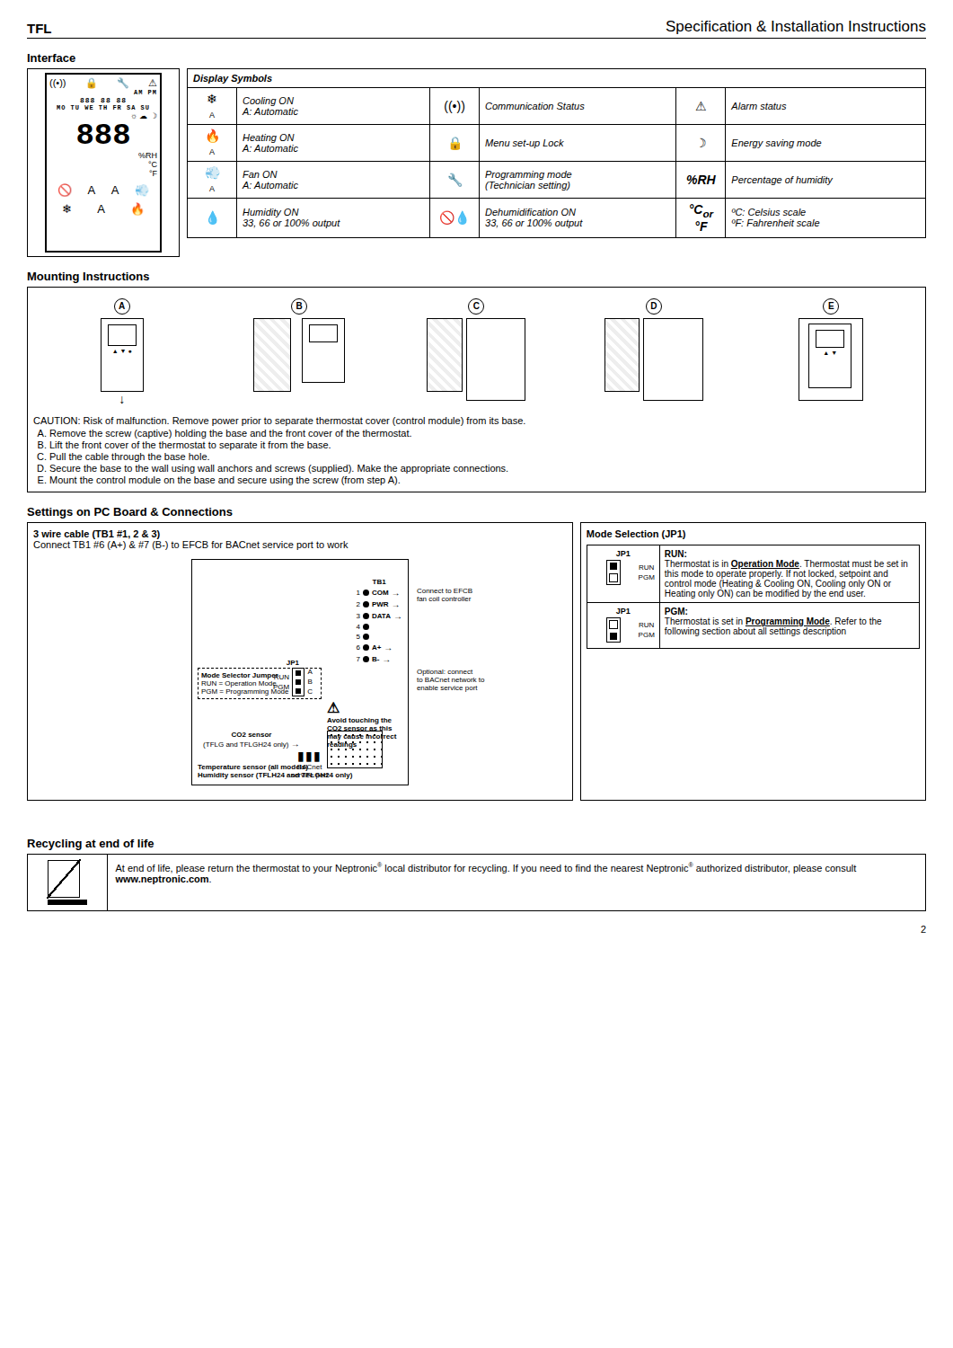TFL
Specification & Installation Instructions
Interface
((•))🔒🔧⚠
AM PM
888 88 88
MO TU WE TH FR SA SU
☼ ☁ ☽
888
%RH
°C
°F
🚫AA💨
❄A🔥
| Display Symbols |
| ❄ A | Cooling ON A: Automatic | ((•)) | Communication Status | ⚠ | Alarm status |
| 🔥 A | Heating ON A: Automatic | 🔒 | Menu set-up Lock | ☽ | Energy saving mode |
| 💨 A | Fan ON A: Automatic | 🔧 | Programming mode (Technician setting) | %RH | Percentage of humidity |
| 💧 | Humidity ON 33, 66 or 100% output | 🚫💧 | Dehumidification ON 33, 66 or 100% output | °C or °F | ºC: Celsius scale ºF: Fahrenheit scale |
Mounting Instructions
A
▲▼●
↓
B
C
D
E
▲▼
CAUTION: Risk of malfunction. Remove power prior to separate thermostat cover (control module) from its base.
Remove the screw (captive) holding the base and the front cover of the thermostat.
Lift the front cover of the thermostat to separate it from the base.
Pull the cable through the base hole.
Secure the base to the wall using wall anchors and screws (supplied). Make the appropriate connections.
Mount the control module on the base and secure using the screw (from step A).
Settings on PC Board & Connections
3 wire cable (TB1 #1, 2 & 3)
Connect TB1 #6 (A+) & #7 (B-) to EFCB for BACnet service port to work
TB1
1 COM →
2 PWR →
3 DATA →
4
5
6 A+ →
7 B- →
Connect to EFCB
fan coil controller
Optional: connect
to BACnet network to
enable service port
JP1
RUN PGM
ABC
Mode Selector Jumper
RUN = Operation Mode
PGM = Programming Mode
CO2 sensor
(TFLG and TFLGH24 only) →
⚠
Avoid touching the CO2 sensor as this may cause incorrect readings
Temperature sensor (all models)
Humidity sensor (TFLH24 and TFLGH24 only)
▮▮▮
BACnet
service port
Mode Selection (JP1)
| JP1 RUN PGM | RUN: Thermostat is in Operation Mode . Thermostat must be set in this mode to operate properly. If not locked, setpoint and control mode (Heating & Cooling ON, Cooling only ON or Heating only ON) can be modified by the end user. |
| JP1 RUN PGM | PGM: Thermostat is set in Programming Mode . Refer to the following section about all settings description |
Recycling at end of life
At end of life, please return the thermostat to your Neptronic® local distributor for recycling. If you need to find the nearest Neptronic® authorized distributor, please consult www.neptronic.com.
2